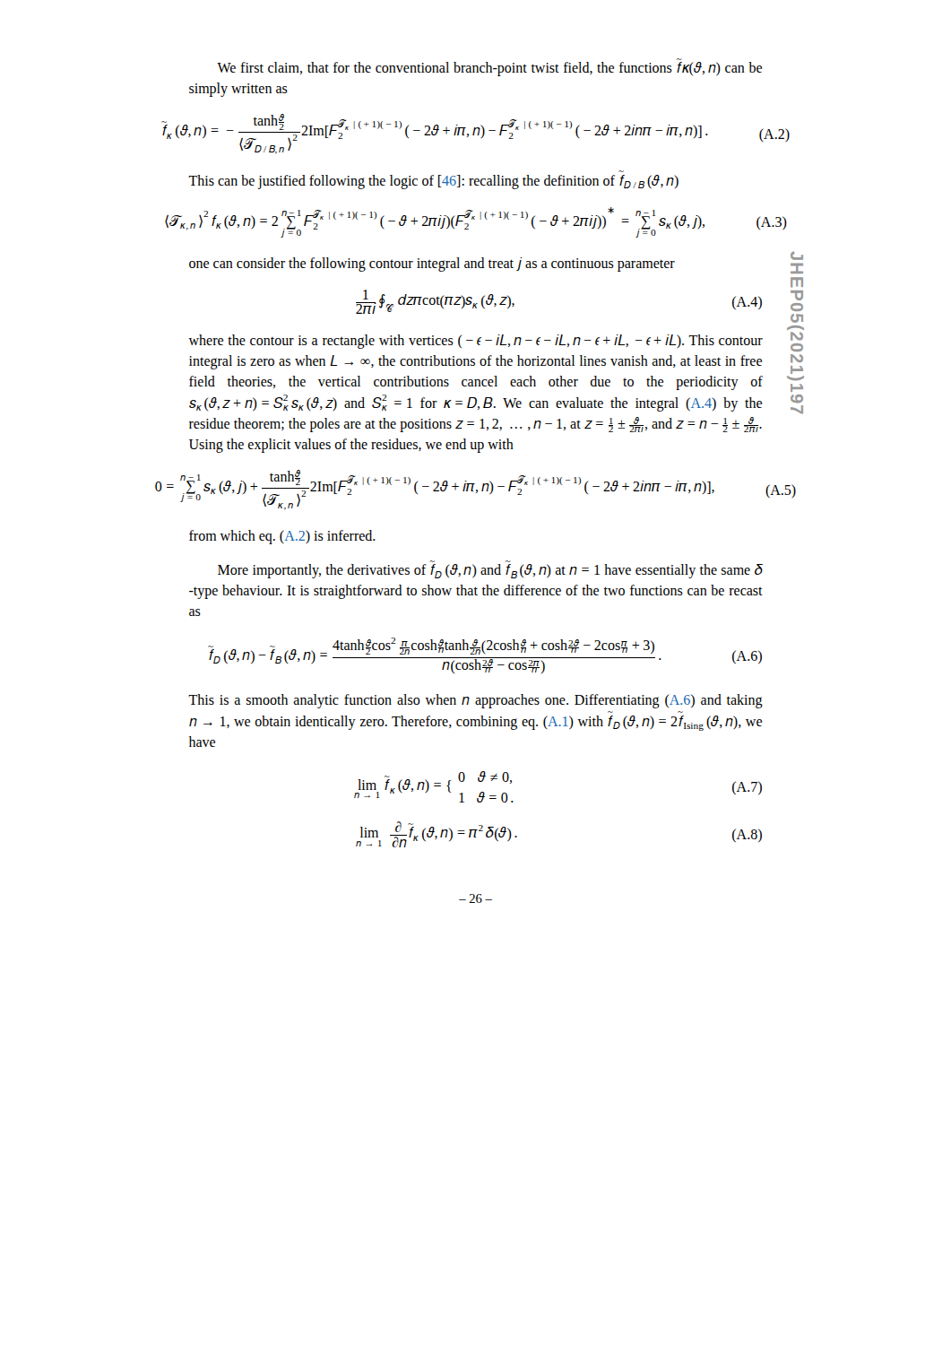JHEP05(2021)197
We first claim, that for the conventional branch-point twist field, the functions f~κ(ϑ,n) can be simply written as
f~κ (ϑ,n) = − tanhϑ2 ⟨𝒯D/B,n⟩2 2Im [ F2𝒯κ|(+1)(−1) (−2ϑ+iπ,n) − F2𝒯κ|(+1)(−1) (−2ϑ+2inπ−iπ,n) ] .
(A.2)
This can be justified following the logic of [46]: recalling the definition of f~D/B(ϑ,n)
⟨𝒯κ,n⟩2 fκ(ϑ,n) = 2 ∑j=0n−1 F2𝒯κ|(+1)(−1) (−ϑ+2πij) ( F2𝒯κ|(+1)(−1) (−ϑ+2πij) ) ∗ = ∑j=0n−1 sκ(ϑ,j) ,
(A.3)
one can consider the following contour integral and treat j as a continuous parameter
12πi ∮𝒞 dzπcot(πz) sκ(ϑ,z) ,
(A.4)
where the contour is a rectangle with vertices (−ϵ−iL,n−ϵ−iL,n−ϵ+iL,−ϵ+iL). This contour integral is zero as when L→∞, the contributions of the horizontal lines vanish and, at least in free field theories, the vertical contributions cancel each other due to the periodicity of sκ(ϑ,z+n)=Sκ2sκ(ϑ,z) and Sκ2=1 for κ=D,B. We can evaluate the integral (A.4) by the residue theorem; the poles are at the positions z=1,2,…,n−1, at z=12±ϑ2πi, and z=n−12±ϑ2πi. Using the explicit values of the residues, we end up with
0= ∑j=0n−1 sκ(ϑ,j) + tanhϑ2 ⟨𝒯κ,n⟩2 2Im [ F2𝒯κ|(+1)(−1) (−2ϑ+iπ,n) − F2𝒯κ|(+1)(−1) (−2ϑ+2inπ−iπ,n) ] ,
(A.5)
from which eq. (A.2) is inferred.
More importantly, the derivatives of f~D(ϑ,n) and f~B(ϑ,n) at n=1 have essentially the same δ-type behaviour. It is straightforward to show that the difference of the two functions can be recast as
f~D(ϑ,n) − f~B(ϑ,n) = 4tanhϑ2 cos2π2n coshϑn tanhϑ2n ( 2coshϑn +cosh2ϑn −2cosπn +3 ) n ( cosh2ϑn − cos2πn ) .
(A.6)
This is a smooth analytic function also when n approaches one. Differentiating (A.6) and taking n→1, we obtain identically zero. Therefore, combining eq. (A.1) with f~D(ϑ,n)=2f~Ising(ϑ,n), we have
limn→1 f~κ(ϑ,n) = { 0ϑ≠0, 1ϑ=0.
(A.7)
limn→1 ∂∂n f~κ(ϑ,n) = π2δ(ϑ) .
(A.8)
– 26 –